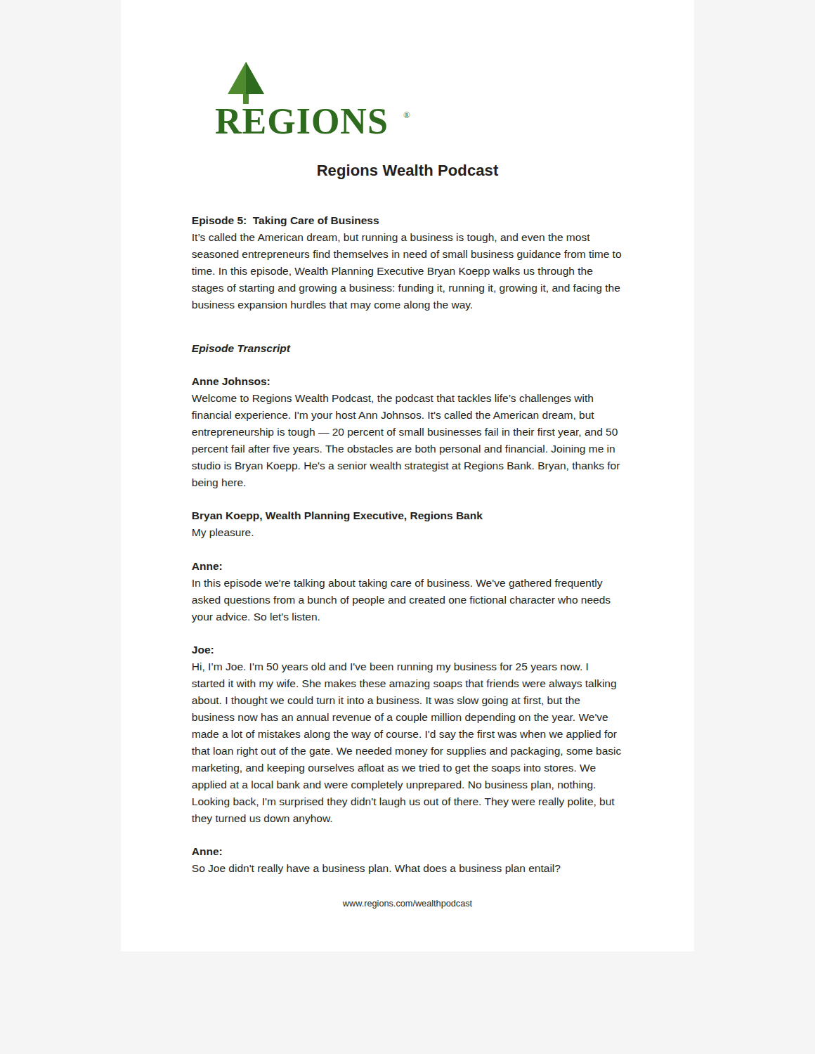REGIONS ®
Regions Wealth Podcast
Episode 5: Taking Care of Business
It’s called the American dream, but running a business is tough, and even the most seasoned entrepreneurs find themselves in need of small business guidance from time to time. In this episode, Wealth Planning Executive Bryan Koepp walks us through the stages of starting and growing a business: funding it, running it, growing it, and facing the business expansion hurdles that may come along the way.
Episode Transcript
Anne Johnsos:
Welcome to Regions Wealth Podcast, the podcast that tackles life’s challenges with financial experience. I'm your host Ann Johnsos. It's called the American dream, but entrepreneurship is tough — 20 percent of small businesses fail in their first year, and 50 percent fail after five years. The obstacles are both personal and financial. Joining me in studio is Bryan Koepp. He's a senior wealth strategist at Regions Bank. Bryan, thanks for being here.
Bryan Koepp, Wealth Planning Executive, Regions Bank
My pleasure.
Anne:
In this episode we're talking about taking care of business. We've gathered frequently asked questions from a bunch of people and created one fictional character who needs your advice. So let's listen.
Joe:
Hi, I’m Joe. I'm 50 years old and I've been running my business for 25 years now. I started it with my wife. She makes these amazing soaps that friends were always talking about. I thought we could turn it into a business. It was slow going at first, but the business now has an annual revenue of a couple million depending on the year. We've made a lot of mistakes along the way of course. I'd say the first was when we applied for that loan right out of the gate. We needed money for supplies and packaging, some basic marketing, and keeping ourselves afloat as we tried to get the soaps into stores. We applied at a local bank and were completely unprepared. No business plan, nothing. Looking back, I'm surprised they didn't laugh us out of there. They were really polite, but they turned us down anyhow.
Anne:
So Joe didn't really have a business plan. What does a business plan entail?
www.regions.com/wealthpodcast